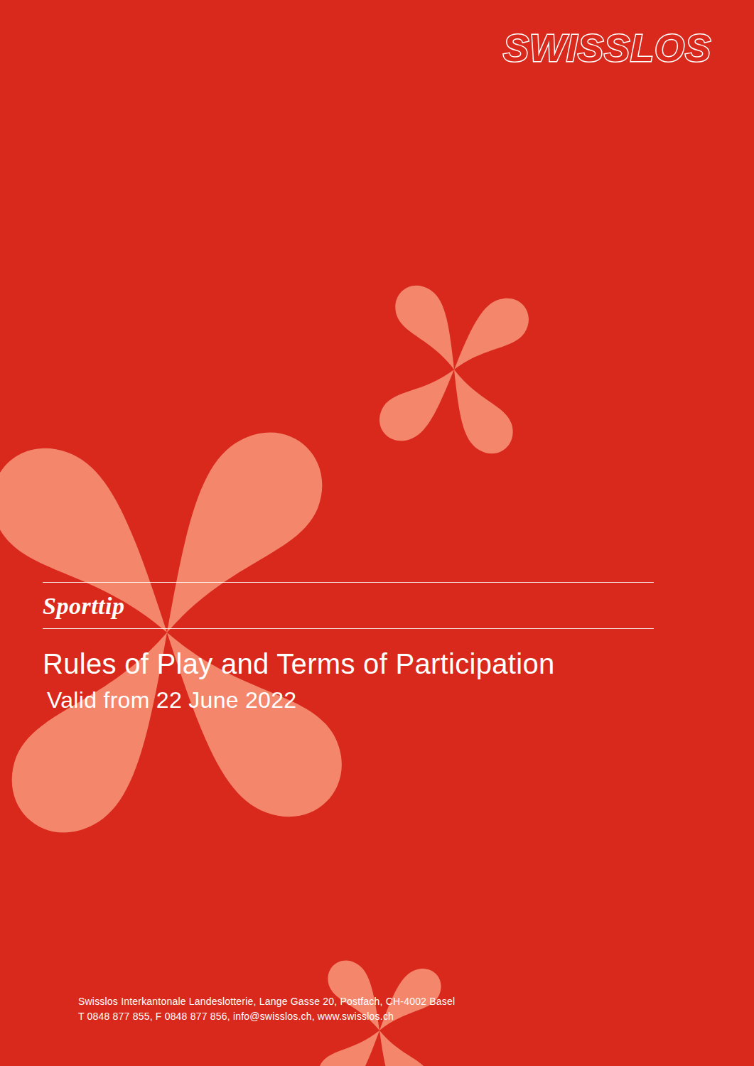SWISSLOS
Sporttip
Rules of Play and Terms of Participation
Valid from 22 June 2022
Swisslos Interkantonale Landeslotterie, Lange Gasse 20, Postfach, CH-4002 Basel
T 0848 877 855, F 0848 877 856, info@swisslos.ch, www.swisslos.ch